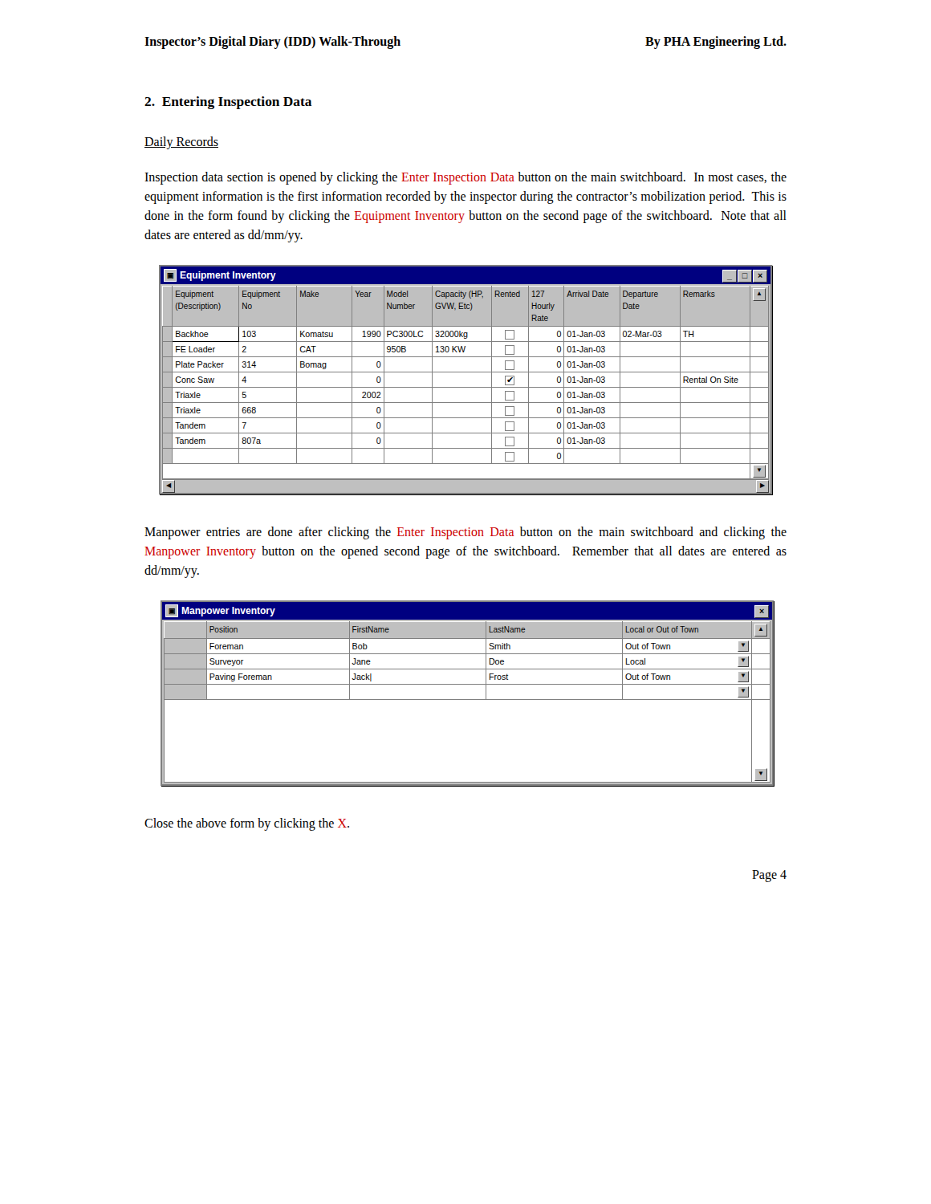Inspector’s Digital Diary (IDD) Walk-Through By PHA Engineering Ltd.
2. Entering Inspection Data
Daily Records
Inspection data section is opened by clicking the Enter Inspection Data button on the main switchboard. In most cases, the equipment information is the first information recorded by the inspector during the contractor’s mobilization period. This is done in the form found by clicking the Equipment Inventory button on the second page of the switchboard. Note that all dates are entered as dd/mm/yy.
▣Equipment Inventory _□×
| | Equipment (Description) | Equipment No | Make | Year | Model Number | Capacity (HP, GVW, Etc) | Rented | 127 Hourly Rate | Arrival Date | Departure Date | Remarks | ▲ |
| --- | --- | --- | --- | --- | --- | --- | --- | --- | --- | --- | --- | --- |
| | Backhoe | 103 | Komatsu | 1990 | PC300LC | 32000kg | | 0 | 01-Jan-03 | 02-Mar-03 | TH | |
| | FE Loader | 2 | CAT | | 950B | 130 KW | | 0 | 01-Jan-03 | | | |
| | Plate Packer | 314 | Bomag | 0 | | | | 0 | 01-Jan-03 | | | |
| | Conc Saw | 4 | | 0 | | | | 0 | 01-Jan-03 | | Rental On Site | |
| | Triaxle | 5 | | 2002 | | | | 0 | 01-Jan-03 | | | |
| | Triaxle | 668 | | 0 | | | | 0 | 01-Jan-03 | | | |
| | Tandem | 7 | | 0 | | | | 0 | 01-Jan-03 | | | |
| | Tandem | 807a | | 0 | | | | 0 | 01-Jan-03 | | | |
| | | | | | | | | 0 | | | | |
| | ▼ |
◀
▶
Manpower entries are done after clicking the Enter Inspection Data button on the main switchboard and clicking the Manpower Inventory button on the opened second page of the switchboard. Remember that all dates are entered as dd/mm/yy.
▣Manpower Inventory ×
| | Position | FirstName | LastName | Local or Out of Town | ▲ |
| --- | --- | --- | --- | --- | --- |
| | Foreman | Bob | Smith | Out of Town ▼ | |
| | Surveyor | Jane | Doe | Local ▼ | |
| | Paving Foreman | Jack/ | Frost | Out of Town ▼ | |
| | | | | ▼ | |
| | ▼ |
Close the above form by clicking the X.
Page 4